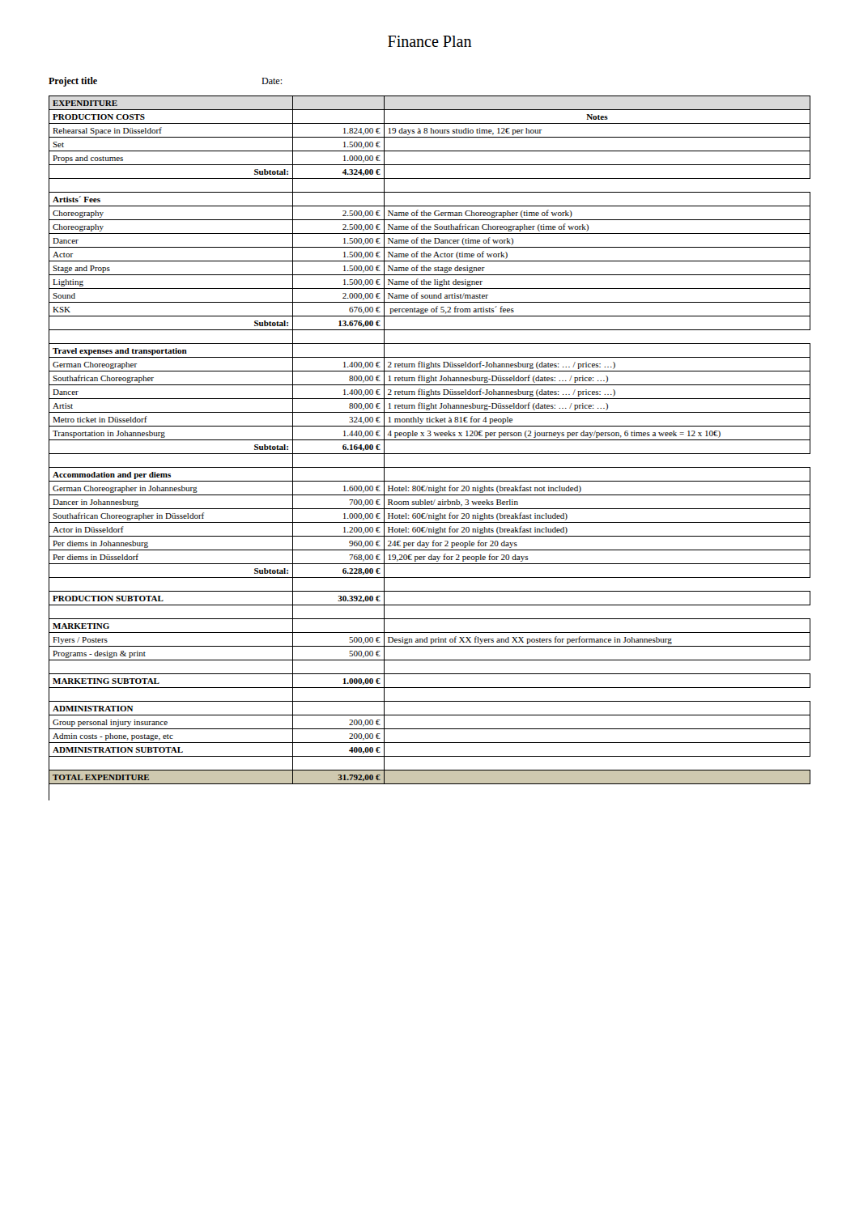Finance Plan
Project title Date:
| EXPENDITURE | | |
| PRODUCTION COSTS | | Notes |
| Rehearsal Space in Düsseldorf | 1.824,00 € | 19 days à 8 hours studio time, 12€ per hour |
| Set | 1.500,00 € | |
| Props and costumes | 1.000,00 € | |
| Subtotal: | 4.324,00 € | |
| Artists´ Fees | | |
| Choreography | 2.500,00 € | Name of the German Choreographer (time of work) |
| Choreography | 2.500,00 € | Name of the Southafrican Choreographer (time of work) |
| Dancer | 1.500,00 € | Name of the Dancer (time of work) |
| Actor | 1.500,00 € | Name of the Actor (time of work) |
| Stage and Props | 1.500,00 € | Name of the stage designer |
| Lighting | 1.500,00 € | Name of the light designer |
| Sound | 2.000,00 € | Name of sound artist/master |
| KSK | 676,00 € | percentage of 5,2 from artists´ fees |
| Subtotal: | 13.676,00 € | |
| Travel expenses and transportation | | |
| German Choreographer | 1.400,00 € | 2 return flights Düsseldorf-Johannesburg (dates: … / prices: …) |
| Southafrican Choreographer | 800,00 € | 1 return flight Johannesburg-Düsseldorf (dates: … / price: …) |
| Dancer | 1.400,00 € | 2 return flights Düsseldorf-Johannesburg (dates: … / prices: …) |
| Artist | 800,00 € | 1 return flight Johannesburg-Düsseldorf (dates: … / price: …) |
| Metro ticket in Düsseldorf | 324,00 € | 1 monthly ticket à 81€ for 4 people |
| Transportation in Johannesburg | 1.440,00 € | 4 people x 3 weeks x 120€ per person (2 journeys per day/person, 6 times a week = 12 x 10€) |
| Subtotal: | 6.164,00 € | |
| Accommodation and per diems | | |
| German Choreographer in Johannesburg | 1.600,00 € | Hotel: 80€/night for 20 nights (breakfast not included) |
| Dancer in Johannesburg | 700,00 € | Room sublet/ airbnb, 3 weeks Berlin |
| Southafrican Choreographer in Düsseldorf | 1.000,00 € | Hotel: 60€/night for 20 nights (breakfast included) |
| Actor in Düsseldorf | 1.200,00 € | Hotel: 60€/night for 20 nights (breakfast included) |
| Per diems in Johannesburg | 960,00 € | 24€ per day for 2 people for 20 days |
| Per diems in Düsseldorf | 768,00 € | 19,20€ per day for 2 people for 20 days |
| Subtotal: | 6.228,00 € | |
| PRODUCTION SUBTOTAL | 30.392,00 € | |
| MARKETING | | |
| Flyers / Posters | 500,00 € | Design and print of XX flyers and XX posters for performance in Johannesburg |
| Programs - design & print | 500,00 € | |
| MARKETING SUBTOTAL | 1.000,00 € | |
| ADMINISTRATION | | |
| Group personal injury insurance | 200,00 € | |
| Admin costs - phone, postage, etc | 200,00 € | |
| ADMINISTRATION SUBTOTAL | 400,00 € | |
| TOTAL EXPENDITURE | 31.792,00 € | |